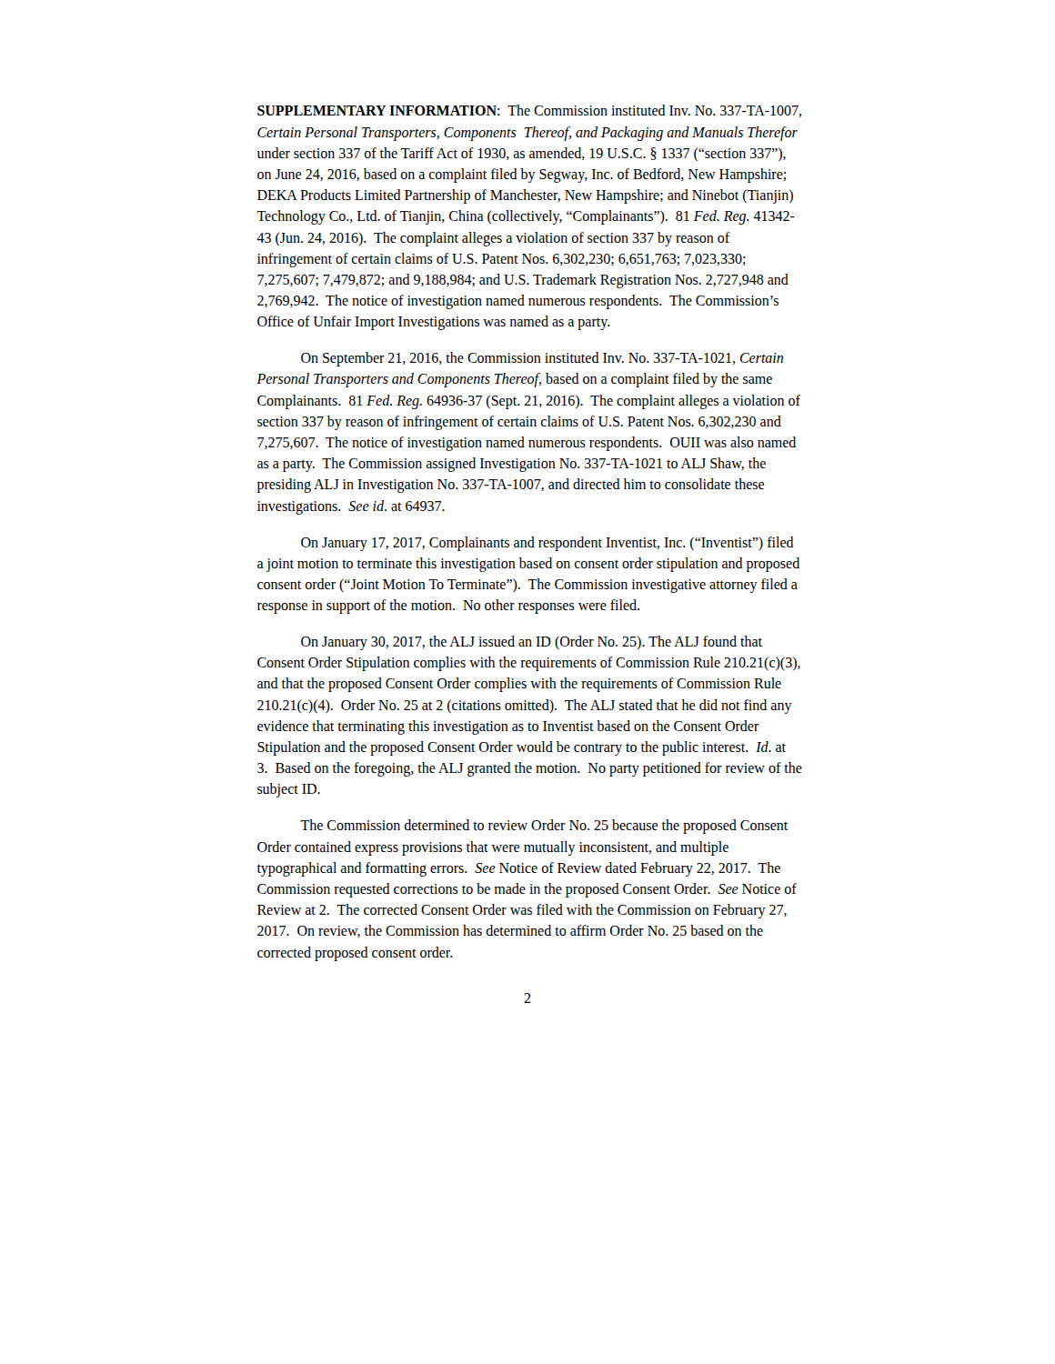SUPPLEMENTARY INFORMATION: The Commission instituted Inv. No. 337-TA-1007, Certain Personal Transporters, Components Thereof, and Packaging and Manuals Therefor under section 337 of the Tariff Act of 1930, as amended, 19 U.S.C. § 1337 (“section 337”), on June 24, 2016, based on a complaint filed by Segway, Inc. of Bedford, New Hampshire; DEKA Products Limited Partnership of Manchester, New Hampshire; and Ninebot (Tianjin) Technology Co., Ltd. of Tianjin, China (collectively, “Complainants”). 81 Fed. Reg. 41342-43 (Jun. 24, 2016). The complaint alleges a violation of section 337 by reason of infringement of certain claims of U.S. Patent Nos. 6,302,230; 6,651,763; 7,023,330; 7,275,607; 7,479,872; and 9,188,984; and U.S. Trademark Registration Nos. 2,727,948 and 2,769,942. The notice of investigation named numerous respondents. The Commission’s Office of Unfair Import Investigations was named as a party.
On September 21, 2016, the Commission instituted Inv. No. 337-TA-1021, Certain Personal Transporters and Components Thereof, based on a complaint filed by the same Complainants. 81 Fed. Reg. 64936-37 (Sept. 21, 2016). The complaint alleges a violation of section 337 by reason of infringement of certain claims of U.S. Patent Nos. 6,302,230 and 7,275,607. The notice of investigation named numerous respondents. OUII was also named as a party. The Commission assigned Investigation No. 337-TA-1021 to ALJ Shaw, the presiding ALJ in Investigation No. 337-TA-1007, and directed him to consolidate these investigations. See id. at 64937.
On January 17, 2017, Complainants and respondent Inventist, Inc. (“Inventist”) filed a joint motion to terminate this investigation based on consent order stipulation and proposed consent order (“Joint Motion To Terminate”). The Commission investigative attorney filed a response in support of the motion. No other responses were filed.
On January 30, 2017, the ALJ issued an ID (Order No. 25). The ALJ found that Consent Order Stipulation complies with the requirements of Commission Rule 210.21(c)(3), and that the proposed Consent Order complies with the requirements of Commission Rule 210.21(c)(4). Order No. 25 at 2 (citations omitted). The ALJ stated that he did not find any evidence that terminating this investigation as to Inventist based on the Consent Order Stipulation and the proposed Consent Order would be contrary to the public interest. Id. at 3. Based on the foregoing, the ALJ granted the motion. No party petitioned for review of the subject ID.
The Commission determined to review Order No. 25 because the proposed Consent Order contained express provisions that were mutually inconsistent, and multiple typographical and formatting errors. See Notice of Review dated February 22, 2017. The Commission requested corrections to be made in the proposed Consent Order. See Notice of Review at 2. The corrected Consent Order was filed with the Commission on February 27, 2017. On review, the Commission has determined to affirm Order No. 25 based on the corrected proposed consent order.
2